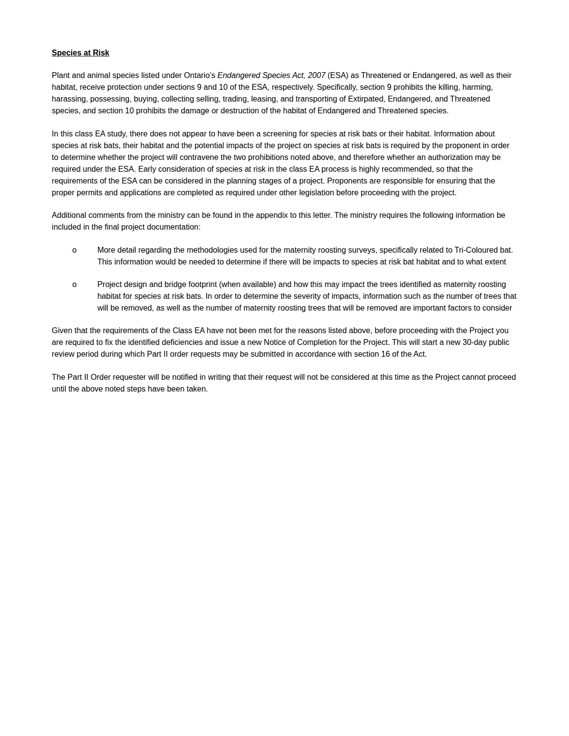Species at Risk
Plant and animal species listed under Ontario’s Endangered Species Act, 2007 (ESA) as Threatened or Endangered, as well as their habitat, receive protection under sections 9 and 10 of the ESA, respectively. Specifically, section 9 prohibits the killing, harming, harassing, possessing, buying, collecting selling, trading, leasing, and transporting of Extirpated, Endangered, and Threatened species, and section 10 prohibits the damage or destruction of the habitat of Endangered and Threatened species.
In this class EA study, there does not appear to have been a screening for species at risk bats or their habitat. Information about species at risk bats, their habitat and the potential impacts of the project on species at risk bats is required by the proponent in order to determine whether the project will contravene the two prohibitions noted above, and therefore whether an authorization may be required under the ESA. Early consideration of species at risk in the class EA process is highly recommended, so that the requirements of the ESA can be considered in the planning stages of a project. Proponents are responsible for ensuring that the proper permits and applications are completed as required under other legislation before proceeding with the project.
Additional comments from the ministry can be found in the appendix to this letter. The ministry requires the following information be included in the final project documentation:
More detail regarding the methodologies used for the maternity roosting surveys, specifically related to Tri-Coloured bat. This information would be needed to determine if there will be impacts to species at risk bat habitat and to what extent
Project design and bridge footprint (when available) and how this may impact the trees identified as maternity roosting habitat for species at risk bats. In order to determine the severity of impacts, information such as the number of trees that will be removed, as well as the number of maternity roosting trees that will be removed are important factors to consider
Given that the requirements of the Class EA have not been met for the reasons listed above, before proceeding with the Project you are required to fix the identified deficiencies and issue a new Notice of Completion for the Project. This will start a new 30-day public review period during which Part II order requests may be submitted in accordance with section 16 of the Act.
The Part II Order requester will be notified in writing that their request will not be considered at this time as the Project cannot proceed until the above noted steps have been taken.